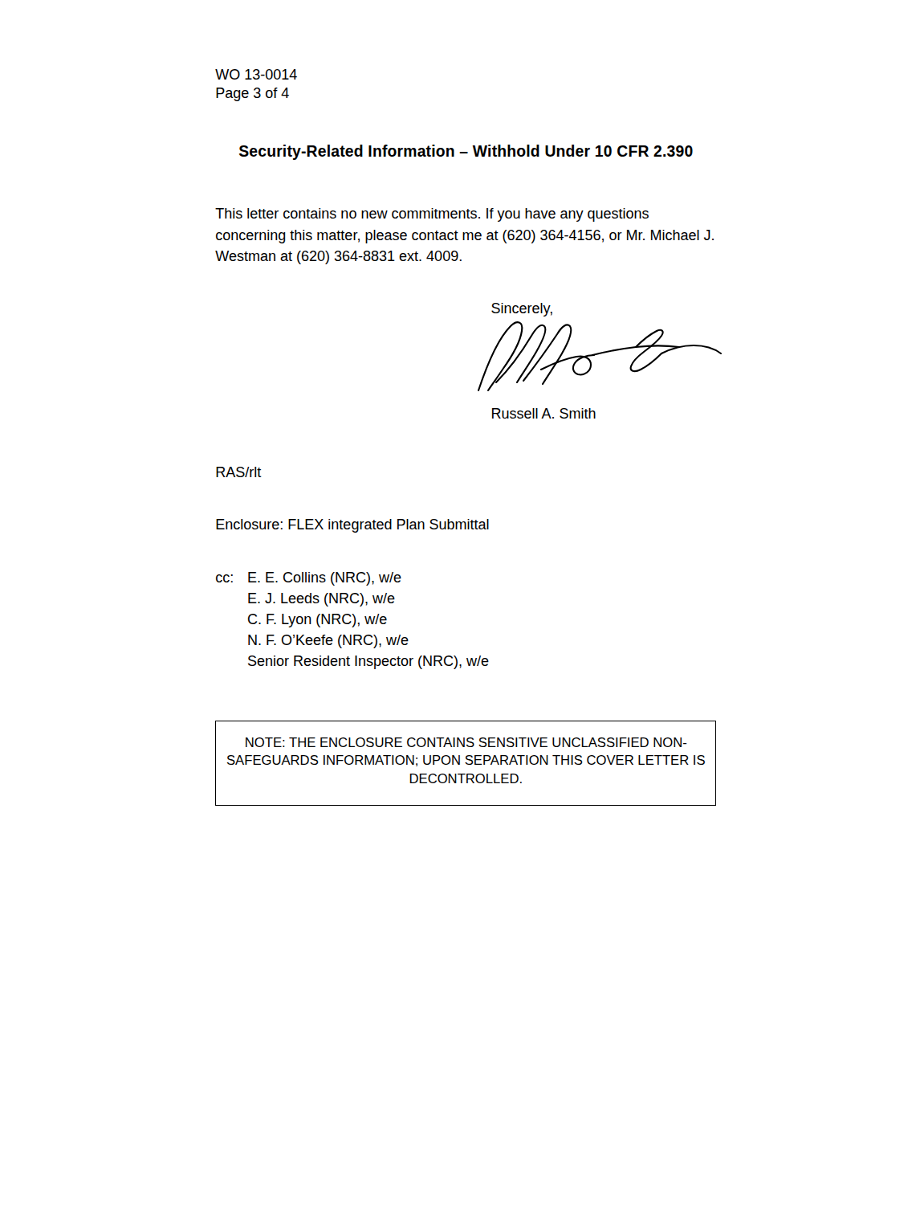WO 13-0014
Page 3 of 4
Security-Related Information – Withhold Under 10 CFR 2.390
This letter contains no new commitments. If you have any questions concerning this matter, please contact me at (620) 364-4156, or Mr. Michael J. Westman at (620) 364-8831 ext. 4009.
Sincerely,
Russell A. Smith
RAS/rlt
Enclosure: FLEX integrated Plan Submittal
cc:
E. E. Collins (NRC), w/e
E. J. Leeds (NRC), w/e
C. F. Lyon (NRC), w/e
N. F. O’Keefe (NRC), w/e
Senior Resident Inspector (NRC), w/e
NOTE: THE ENCLOSURE CONTAINS SENSITIVE UNCLASSIFIED NON-SAFEGUARDS INFORMATION; UPON SEPARATION THIS COVER LETTER IS DECONTROLLED.